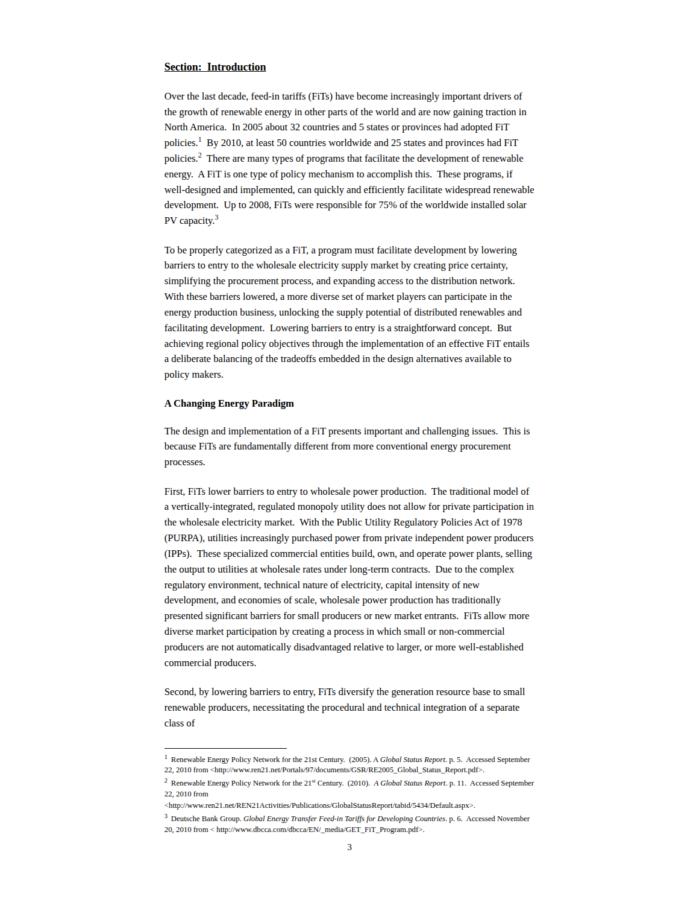Section: Introduction
Over the last decade, feed-in tariffs (FiTs) have become increasingly important drivers of the growth of renewable energy in other parts of the world and are now gaining traction in North America. In 2005 about 32 countries and 5 states or provinces had adopted FiT policies.1 By 2010, at least 50 countries worldwide and 25 states and provinces had FiT policies.2 There are many types of programs that facilitate the development of renewable energy. A FiT is one type of policy mechanism to accomplish this. These programs, if well-designed and implemented, can quickly and efficiently facilitate widespread renewable development. Up to 2008, FiTs were responsible for 75% of the worldwide installed solar PV capacity.3
To be properly categorized as a FiT, a program must facilitate development by lowering barriers to entry to the wholesale electricity supply market by creating price certainty, simplifying the procurement process, and expanding access to the distribution network. With these barriers lowered, a more diverse set of market players can participate in the energy production business, unlocking the supply potential of distributed renewables and facilitating development. Lowering barriers to entry is a straightforward concept. But achieving regional policy objectives through the implementation of an effective FiT entails a deliberate balancing of the tradeoffs embedded in the design alternatives available to policy makers.
A Changing Energy Paradigm
The design and implementation of a FiT presents important and challenging issues. This is because FiTs are fundamentally different from more conventional energy procurement processes.
First, FiTs lower barriers to entry to wholesale power production. The traditional model of a vertically-integrated, regulated monopoly utility does not allow for private participation in the wholesale electricity market. With the Public Utility Regulatory Policies Act of 1978 (PURPA), utilities increasingly purchased power from private independent power producers (IPPs). These specialized commercial entities build, own, and operate power plants, selling the output to utilities at wholesale rates under long-term contracts. Due to the complex regulatory environment, technical nature of electricity, capital intensity of new development, and economies of scale, wholesale power production has traditionally presented significant barriers for small producers or new market entrants. FiTs allow more diverse market participation by creating a process in which small or non-commercial producers are not automatically disadvantaged relative to larger, or more well-established commercial producers.
Second, by lowering barriers to entry, FiTs diversify the generation resource base to small renewable producers, necessitating the procedural and technical integration of a separate class of
1 Renewable Energy Policy Network for the 21st Century. (2005). A Global Status Report. p. 5. Accessed September 22, 2010 from <http://www.ren21.net/Portals/97/documents/GSR/RE2005_Global_Status_Report.pdf>.
2 Renewable Energy Policy Network for the 21st Century. (2010). A Global Status Report. p. 11. Accessed September 22, 2010 from
<http://www.ren21.net/REN21Activities/Publications/GlobalStatusReport/tabid/5434/Default.aspx>.
3 Deutsche Bank Group. Global Energy Transfer Feed-in Tariffs for Developing Countries. p. 6. Accessed November 20, 2010 from < http://www.dbcca.com/dbcca/EN/_media/GET_FiT_Program.pdf>.
3